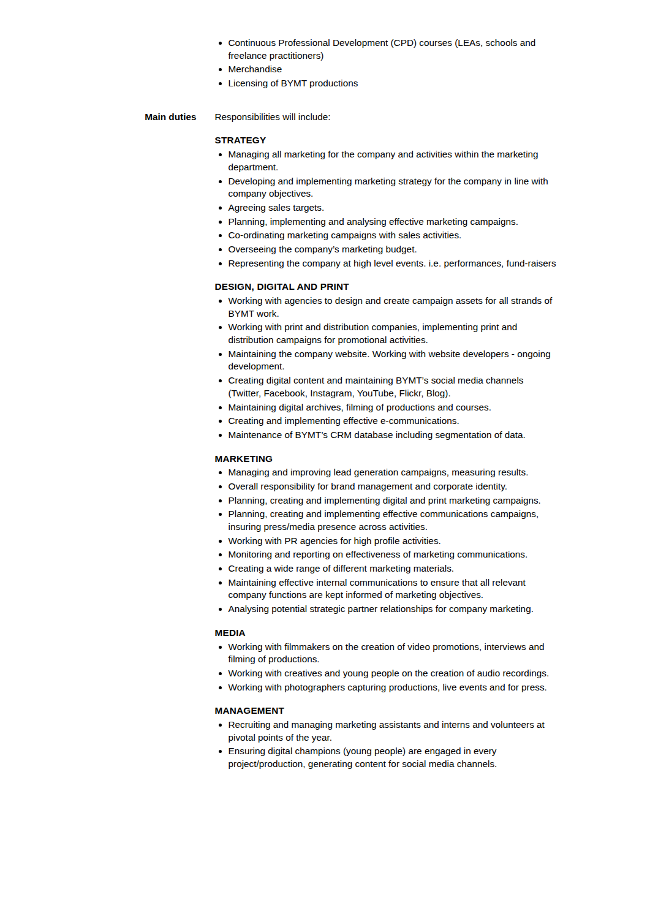Continuous Professional Development (CPD) courses (LEAs, schools and freelance practitioners)
Merchandise
Licensing of BYMT productions
Main duties
Responsibilities will include:
Strategy
Managing all marketing for the company and activities within the marketing department.
Developing and implementing marketing strategy for the company in line with company objectives.
Agreeing sales targets.
Planning, implementing and analysing effective marketing campaigns.
Co-ordinating marketing campaigns with sales activities.
Overseeing the company’s marketing budget.
Representing the company at high level events. i.e. performances, fund-raisers
Design, Digital and Print
Working with agencies to design and create campaign assets for all strands of BYMT work.
Working with print and distribution companies, implementing print and distribution campaigns for promotional activities.
Maintaining the company website. Working with website developers - ongoing development.
Creating digital content and maintaining BYMT’s social media channels (Twitter, Facebook, Instagram, YouTube, Flickr, Blog).
Maintaining digital archives, filming of productions and courses.
Creating and implementing effective e-communications.
Maintenance of BYMT’s CRM database including segmentation of data.
Marketing
Managing and improving lead generation campaigns, measuring results.
Overall responsibility for brand management and corporate identity.
Planning, creating and implementing digital and print marketing campaigns.
Planning, creating and implementing effective communications campaigns, insuring press/media presence across activities.
Working with PR agencies for high profile activities.
Monitoring and reporting on effectiveness of marketing communications.
Creating a wide range of different marketing materials.
Maintaining effective internal communications to ensure that all relevant company functions are kept informed of marketing objectives.
Analysing potential strategic partner relationships for company marketing.
Media
Working with filmmakers on the creation of video promotions, interviews and filming of productions.
Working with creatives and young people on the creation of audio recordings.
Working with photographers capturing productions, live events and for press.
Management
Recruiting and managing marketing assistants and interns and volunteers at pivotal points of the year.
Ensuring digital champions (young people) are engaged in every project/production, generating content for social media channels.